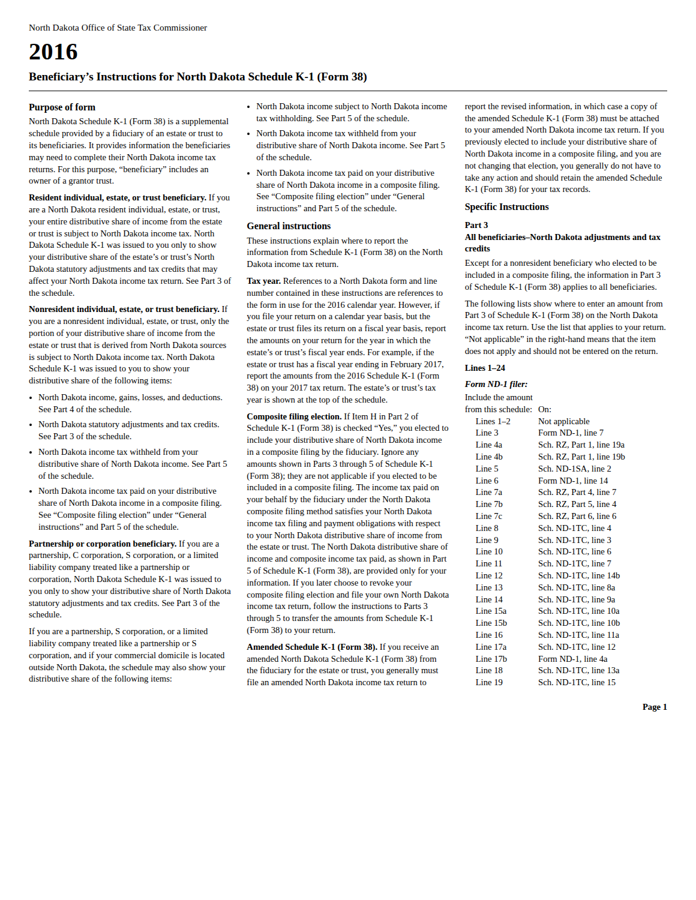North Dakota Office of State Tax Commissioner
2016
Beneficiary’s Instructions for North Dakota Schedule K-1 (Form 38)
Purpose of form
North Dakota Schedule K-1 (Form 38) is a supplemental schedule provided by a fiduciary of an estate or trust to its beneficiaries. It provides information the beneficiaries may need to complete their North Dakota income tax returns. For this purpose, “beneficiary” includes an owner of a grantor trust.
Resident individual, estate, or trust beneficiary. If you are a North Dakota resident individual, estate, or trust, your entire distributive share of income from the estate or trust is subject to North Dakota income tax. North Dakota Schedule K-1 was issued to you only to show your distributive share of the estate’s or trust’s North Dakota statutory adjustments and tax credits that may affect your North Dakota income tax return. See Part 3 of the schedule.
Nonresident individual, estate, or trust beneficiary. If you are a nonresident individual, estate, or trust, only the portion of your distributive share of income from the estate or trust that is derived from North Dakota sources is subject to North Dakota income tax. North Dakota Schedule K-1 was issued to you to show your distributive share of the following items:
North Dakota income, gains, losses, and deductions. See Part 4 of the schedule.
North Dakota statutory adjustments and tax credits. See Part 3 of the schedule.
North Dakota income tax withheld from your distributive share of North Dakota income. See Part 5 of the schedule.
North Dakota income tax paid on your distributive share of North Dakota income in a composite filing. See “Composite filing election” under “General instructions” and Part 5 of the schedule.
Partnership or corporation beneficiary. If you are a partnership, C corporation, S corporation, or a limited liability company treated like a partnership or corporation, North Dakota Schedule K-1 was issued to you only to show your distributive share of North Dakota statutory adjustments and tax credits. See Part 3 of the schedule.
If you are a partnership, S corporation, or a limited liability company treated like a partnership or S corporation, and if your commercial domicile is located outside North Dakota, the schedule may also show your distributive share of the following items:
North Dakota income subject to North Dakota income tax withholding. See Part 5 of the schedule.
North Dakota income tax withheld from your distributive share of North Dakota income. See Part 5 of the schedule.
North Dakota income tax paid on your distributive share of North Dakota income in a composite filing. See “Composite filing election” under “General instructions” and Part 5 of the schedule.
General instructions
These instructions explain where to report the information from Schedule K-1 (Form 38) on the North Dakota income tax return.
Tax year. References to a North Dakota form and line number contained in these instructions are references to the form in use for the 2016 calendar year. However, if you file your return on a calendar year basis, but the estate or trust files its return on a fiscal year basis, report the amounts on your return for the year in which the estate’s or trust’s fiscal year ends. For example, if the estate or trust has a fiscal year ending in February 2017, report the amounts from the 2016 Schedule K-1 (Form 38) on your 2017 tax return. The estate’s or trust’s tax year is shown at the top of the schedule.
Composite filing election. If Item H in Part 2 of Schedule K-1 (Form 38) is checked “Yes,” you elected to include your distributive share of North Dakota income in a composite filing by the fiduciary. Ignore any amounts shown in Parts 3 through 5 of Schedule K-1 (Form 38); they are not applicable if you elected to be included in a composite filing. The income tax paid on your behalf by the fiduciary under the North Dakota composite filing method satisfies your North Dakota income tax filing and payment obligations with respect to your North Dakota distributive share of income from the estate or trust. The North Dakota distributive share of income and composite income tax paid, as shown in Part 5 of Schedule K-1 (Form 38), are provided only for your information. If you later choose to revoke your composite filing election and file your own North Dakota income tax return, follow the instructions to Parts 3 through 5 to transfer the amounts from Schedule K-1 (Form 38) to your return.
Amended Schedule K-1 (Form 38). If you receive an amended North Dakota Schedule K-1 (Form 38) from the fiduciary for the estate or trust, you generally must file an amended North Dakota income tax return to report the revised information, in which case a copy of the amended Schedule K-1 (Form 38) must be attached to your amended North Dakota income tax return. If you previously elected to include your distributive share of North Dakota income in a composite filing, and you are not changing that election, you generally do not have to take any action and should retain the amended Schedule K-1 (Form 38) for your tax records.
Specific Instructions
Part 3
All beneficiaries–North Dakota adjustments and tax credits
Except for a nonresident beneficiary who elected to be included in a composite filing, the information in Part 3 of Schedule K-1 (Form 38) applies to all beneficiaries.
The following lists show where to enter an amount from Part 3 of Schedule K-1 (Form 38) on the North Dakota income tax return. Use the list that applies to your return. “Not applicable” in the right-hand means that the item does not apply and should not be entered on the return.
Lines 1–24
Form ND-1 filer:
| Include the amount |
| from this schedule: | On: |
| Lines 1–2 | Not applicable |
| Line 3 | Form ND-1, line 7 |
| Line 4a | Sch. RZ, Part 1, line 19a |
| Line 4b | Sch. RZ, Part 1, line 19b |
| Line 5 | Sch. ND-1SA, line 2 |
| Line 6 | Form ND-1, line 14 |
| Line 7a | Sch. RZ, Part 4, line 7 |
| Line 7b | Sch. RZ, Part 5, line 4 |
| Line 7c | Sch. RZ, Part 6, line 6 |
| Line 8 | Sch. ND-1TC, line 4 |
| Line 9 | Sch. ND-1TC, line 3 |
| Line 10 | Sch. ND-1TC, line 6 |
| Line 11 | Sch. ND-1TC, line 7 |
| Line 12 | Sch. ND-1TC, line 14b |
| Line 13 | Sch. ND-1TC, line 8a |
| Line 14 | Sch. ND-1TC, line 9a |
| Line 15a | Sch. ND-1TC, line 10a |
| Line 15b | Sch. ND-1TC, line 10b |
| Line 16 | Sch. ND-1TC, line 11a |
| Line 17a | Sch. ND-1TC, line 12 |
| Line 17b | Form ND-1, line 4a |
| Line 18 | Sch. ND-1TC, line 13a |
| Line 19 | Sch. ND-1TC, line 15 |
Page 1